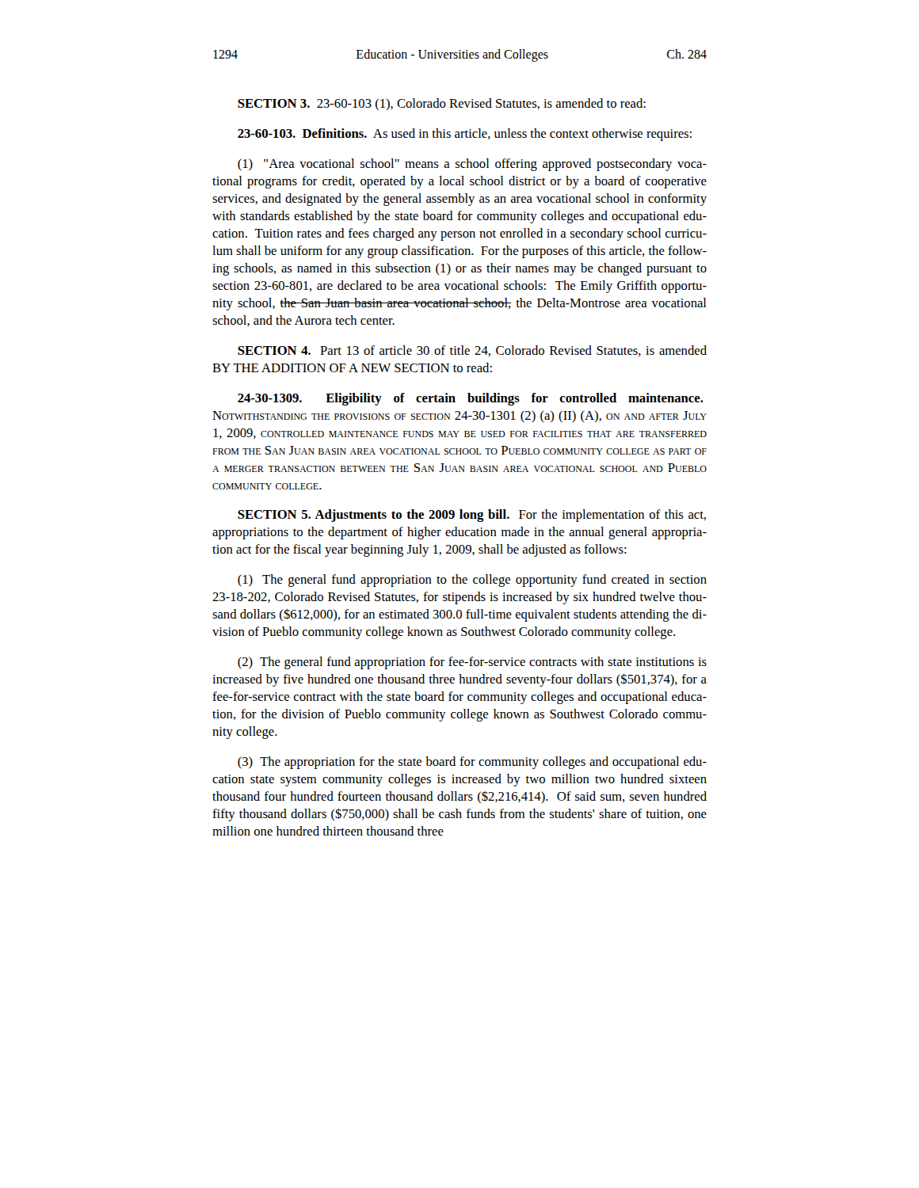1294 Education - Universities and Colleges Ch. 284
SECTION 3. 23-60-103 (1), Colorado Revised Statutes, is amended to read:
23-60-103. Definitions. As used in this article, unless the context otherwise requires:
(1) "Area vocational school" means a school offering approved postsecondary vocational programs for credit, operated by a local school district or by a board of cooperative services, and designated by the general assembly as an area vocational school in conformity with standards established by the state board for community colleges and occupational education. Tuition rates and fees charged any person not enrolled in a secondary school curriculum shall be uniform for any group classification. For the purposes of this article, the following schools, as named in this subsection (1) or as their names may be changed pursuant to section 23-60-801, are declared to be area vocational schools: The Emily Griffith opportunity school, the San Juan basin area vocational school, the Delta-Montrose area vocational school, and the Aurora tech center.
SECTION 4. Part 13 of article 30 of title 24, Colorado Revised Statutes, is amended BY THE ADDITION OF A NEW SECTION to read:
24-30-1309. Eligibility of certain buildings for controlled maintenance. Notwithstanding the provisions of section 24-30-1301 (2) (a) (II) (A), on and after July 1, 2009, controlled maintenance funds may be used for facilities that are transferred from the San Juan basin area vocational school to Pueblo community college as part of a merger transaction between the San Juan basin area vocational school and Pueblo community college.
SECTION 5. Adjustments to the 2009 long bill. For the implementation of this act, appropriations to the department of higher education made in the annual general appropriation act for the fiscal year beginning July 1, 2009, shall be adjusted as follows:
(1) The general fund appropriation to the college opportunity fund created in section 23-18-202, Colorado Revised Statutes, for stipends is increased by six hundred twelve thousand dollars ($612,000), for an estimated 300.0 full-time equivalent students attending the division of Pueblo community college known as Southwest Colorado community college.
(2) The general fund appropriation for fee-for-service contracts with state institutions is increased by five hundred one thousand three hundred seventy-four dollars ($501,374), for a fee-for-service contract with the state board for community colleges and occupational education, for the division of Pueblo community college known as Southwest Colorado community college.
(3) The appropriation for the state board for community colleges and occupational education state system community colleges is increased by two million two hundred sixteen thousand four hundred fourteen thousand dollars ($2,216,414). Of said sum, seven hundred fifty thousand dollars ($750,000) shall be cash funds from the students' share of tuition, one million one hundred thirteen thousand three